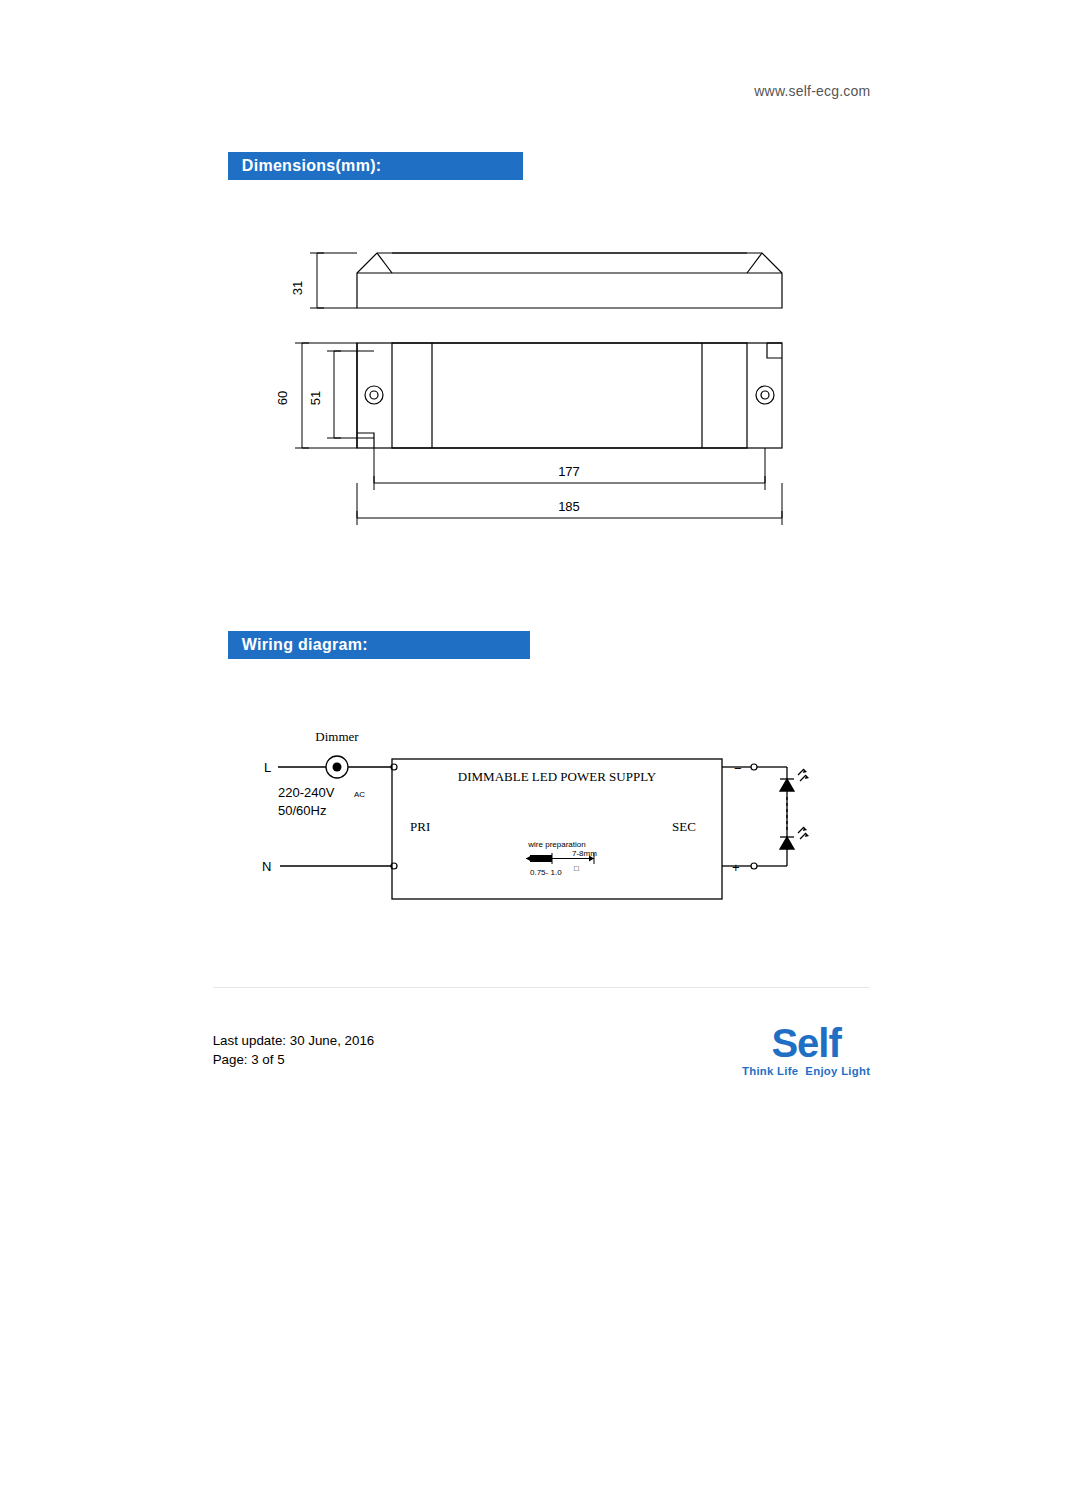www.self-ecg.com
Dimensions(mm):
31 60 51 177 185
Wiring diagram:
Dimmer L 220-240V AC 50/60Hz N PRI SEC DIMMABLE LED POWER SUPPLY wire preparation 7-8mm 0.75- 1.0 □ − +
Last update: 30 June, 2016
Page: 3 of 5
Self
Think Life Enjoy Light